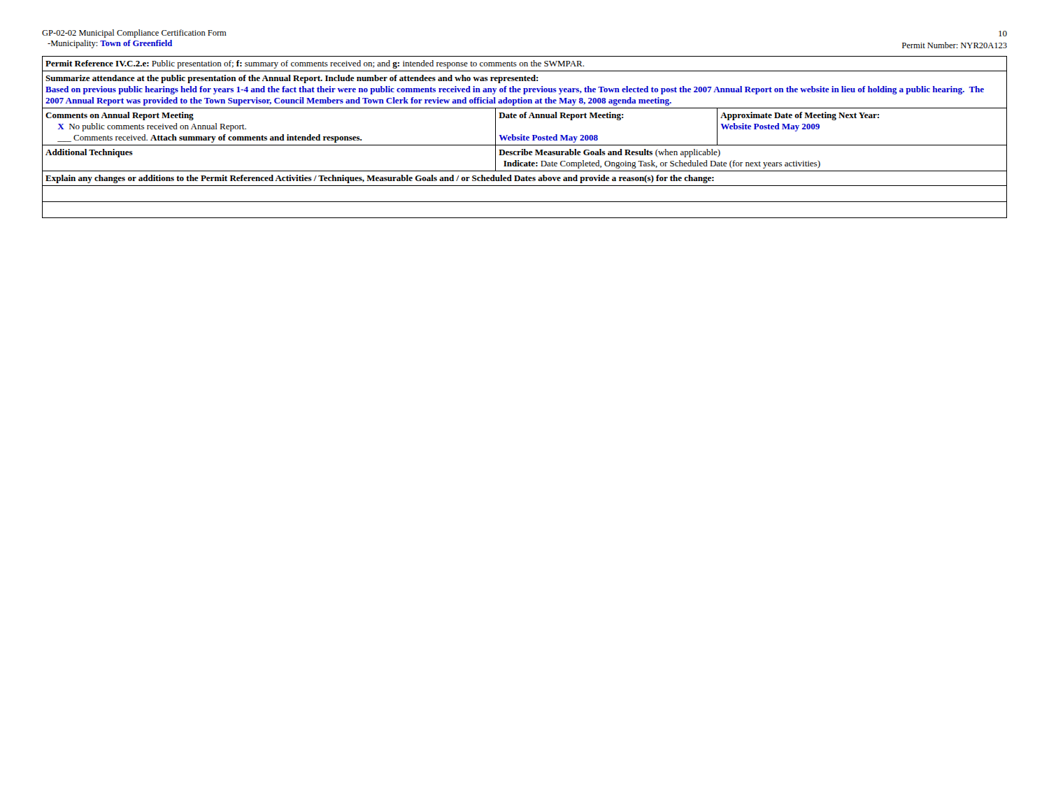GP-02-02 Municipal Compliance Certification Form
-Municipality: Town of Greenfield
10
Permit Number: NYR20A123
| Permit Reference IV.C.2.e: Public presentation of; f: summary of comments received on; and g: intended response to comments on the SWMPAR. |
| Summarize attendance at the public presentation of the Annual Report. Include number of attendees and who was represented: Based on previous public hearings held for years 1-4 and the fact that their were no public comments received in any of the previous years, the Town elected to post the 2007 Annual Report on the website in lieu of holding a public hearing. The 2007 Annual Report was provided to the Town Supervisor, Council Members and Town Clerk for review and official adoption at the May 8, 2008 agenda meeting. |
| Comments on Annual Report Meeting X No public comments received on Annual Report. ___ Comments received. Attach summary of comments and intended responses. | Date of Annual Report Meeting: Website Posted May 2008 | Approximate Date of Meeting Next Year: Website Posted May 2009 |
| Additional Techniques | Describe Measurable Goals and Results (when applicable) Indicate: Date Completed, Ongoing Task, or Scheduled Date (for next years activities) |
| Explain any changes or additions to the Permit Referenced Activities / Techniques, Measurable Goals and / or Scheduled Dates above and provide a reason(s) for the change: |